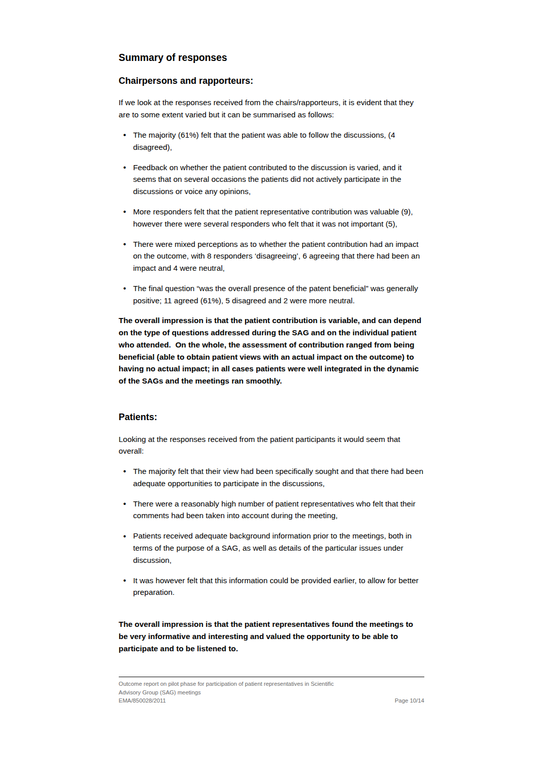Summary of responses
Chairpersons and rapporteurs:
If we look at the responses received from the chairs/rapporteurs, it is evident that they are to some extent varied but it can be summarised as follows:
The majority (61%) felt that the patient was able to follow the discussions, (4 disagreed),
Feedback on whether the patient contributed to the discussion is varied, and it seems that on several occasions the patients did not actively participate in the discussions or voice any opinions,
More responders felt that the patient representative contribution was valuable (9), however there were several responders who felt that it was not important (5),
There were mixed perceptions as to whether the patient contribution had an impact on the outcome, with 8 responders ‘disagreeing’, 6 agreeing that there had been an impact and 4 were neutral,
The final question “was the overall presence of the patent beneficial” was generally positive; 11 agreed (61%), 5 disagreed and 2 were more neutral.
The overall impression is that the patient contribution is variable, and can depend on the type of questions addressed during the SAG and on the individual patient who attended. On the whole, the assessment of contribution ranged from being beneficial (able to obtain patient views with an actual impact on the outcome) to having no actual impact; in all cases patients were well integrated in the dynamic of the SAGs and the meetings ran smoothly.
Patients:
Looking at the responses received from the patient participants it would seem that overall:
The majority felt that their view had been specifically sought and that there had been adequate opportunities to participate in the discussions,
There were a reasonably high number of patient representatives who felt that their comments had been taken into account during the meeting,
Patients received adequate background information prior to the meetings, both in terms of the purpose of a SAG, as well as details of the particular issues under discussion,
It was however felt that this information could be provided earlier, to allow for better preparation.
The overall impression is that the patient representatives found the meetings to be very informative and interesting and valued the opportunity to be able to participate and to be listened to.
Outcome report on pilot phase for participation of patient representatives in Scientific Advisory Group (SAG) meetings
EMA/850028/2011
Page 10/14